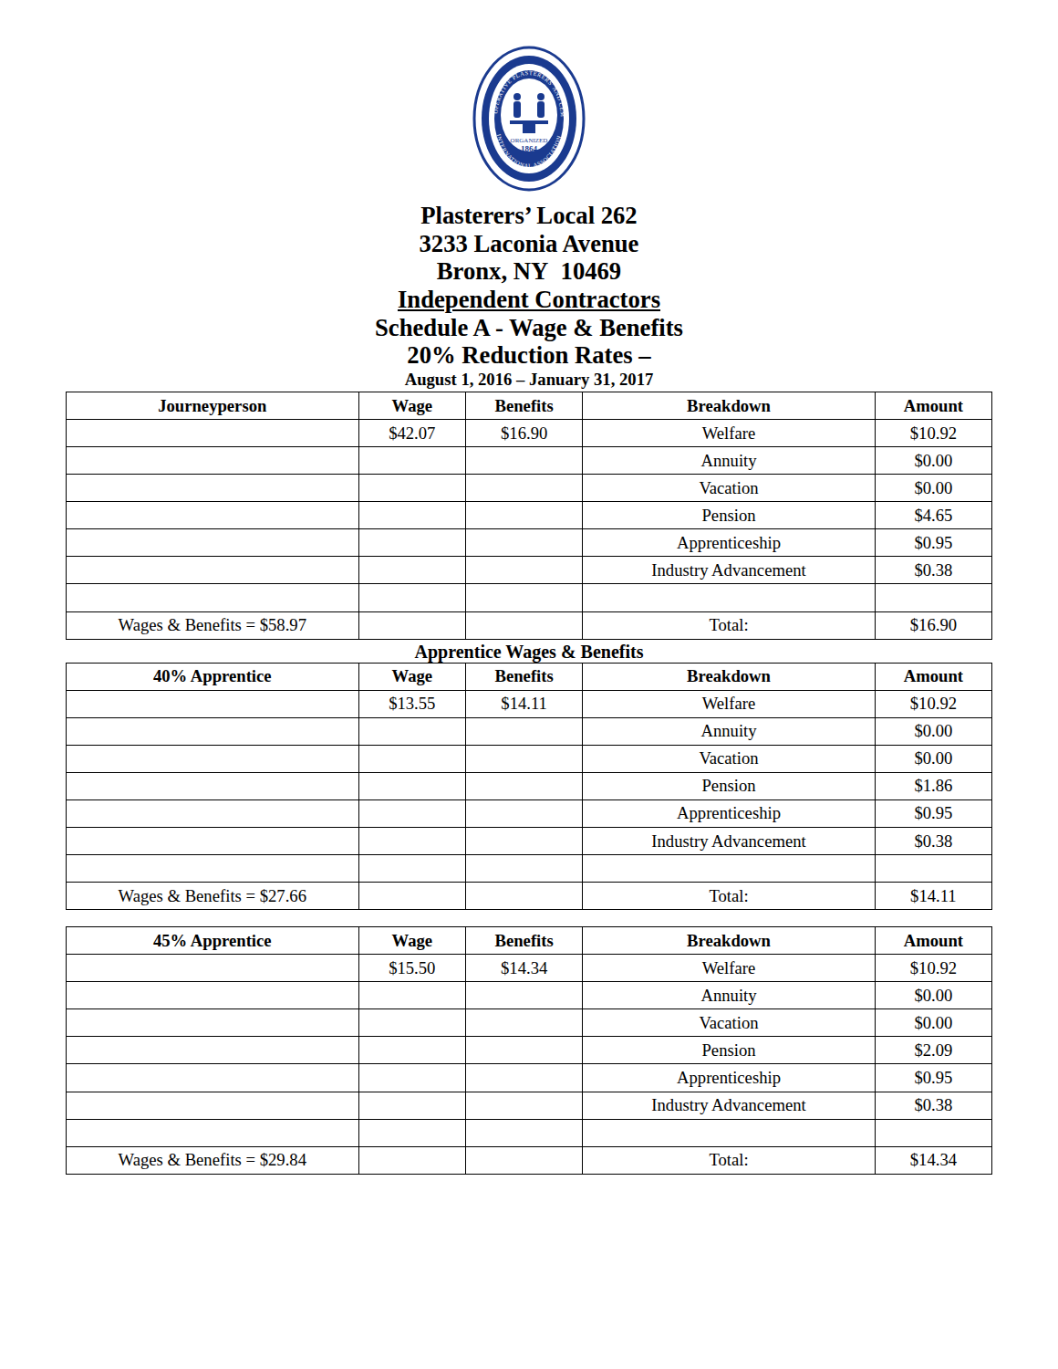ORGANIZED 1864 OPERATIVE PLASTERERS' AND CEMENT MASONS' INTERNATIONAL ASSOCIATION
Plasterers’ Local 262
3233 Laconia Avenue
Bronx, NY 10469
Independent Contractors
Schedule A - Wage & Benefits
20% Reduction Rates –
August 1, 2016 – January 31, 2017
| Journeyperson | Wage | Benefits | Breakdown | Amount |
| --- | --- | --- | --- | --- |
| | $42.07 | $16.90 | Welfare | $10.92 |
| | | | Annuity | $0.00 |
| | | | Vacation | $0.00 |
| | | | Pension | $4.65 |
| | | | Apprenticeship | $0.95 |
| | | | Industry Advancement | $0.38 |
| Wages & Benefits = $58.97 | | | Total: | $16.90 |
Apprentice Wages & Benefits
| 40% Apprentice | Wage | Benefits | Breakdown | Amount |
| --- | --- | --- | --- | --- |
| | $13.55 | $14.11 | Welfare | $10.92 |
| | | | Annuity | $0.00 |
| | | | Vacation | $0.00 |
| | | | Pension | $1.86 |
| | | | Apprenticeship | $0.95 |
| | | | Industry Advancement | $0.38 |
| Wages & Benefits = $27.66 | | | Total: | $14.11 |
| 45% Apprentice | Wage | Benefits | Breakdown | Amount |
| --- | --- | --- | --- | --- |
| | $15.50 | $14.34 | Welfare | $10.92 |
| | | | Annuity | $0.00 |
| | | | Vacation | $0.00 |
| | | | Pension | $2.09 |
| | | | Apprenticeship | $0.95 |
| | | | Industry Advancement | $0.38 |
| Wages & Benefits = $29.84 | | | Total: | $14.34 |